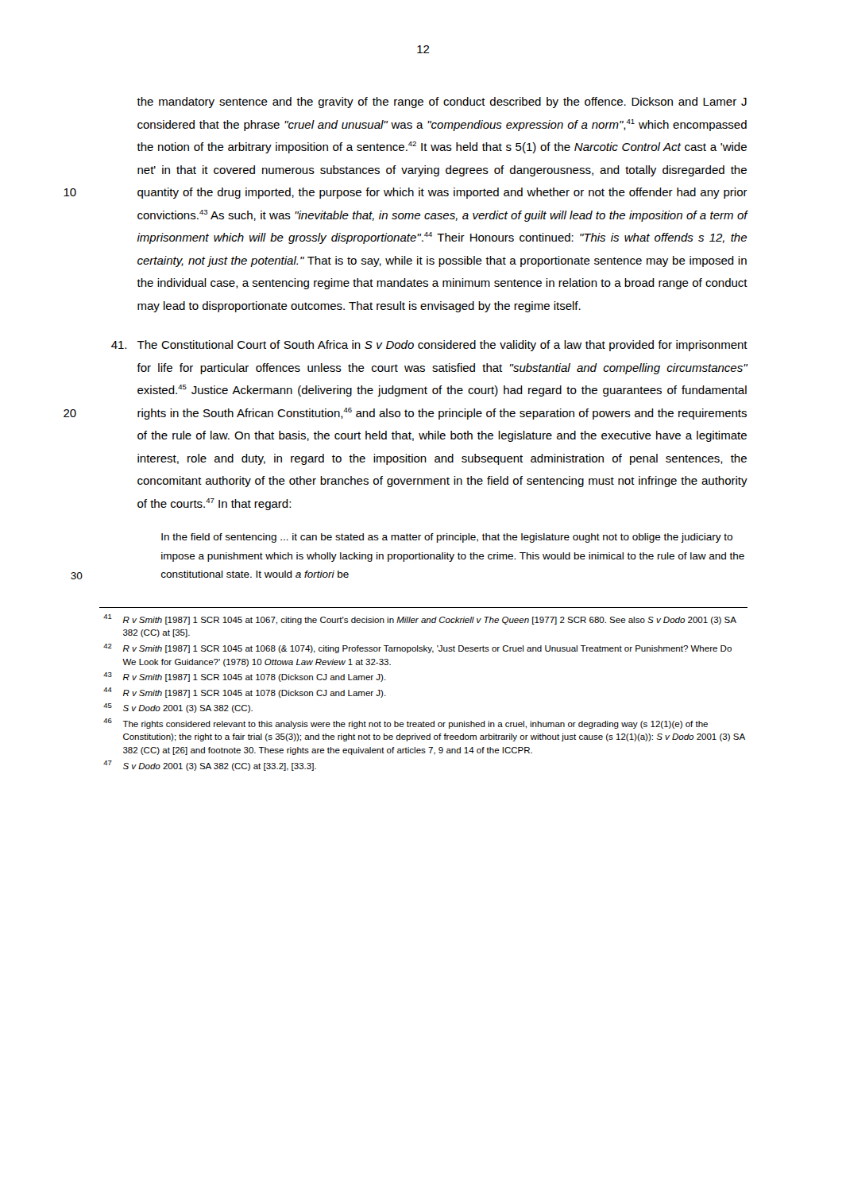12
10 the mandatory sentence and the gravity of the range of conduct described by the offence. Dickson and Lamer J considered that the phrase "cruel and unusual" was a "compendious expression of a norm",41 which encompassed the notion of the arbitrary imposition of a sentence.42 It was held that s 5(1) of the Narcotic Control Act cast a 'wide net' in that it covered numerous substances of varying degrees of dangerousness, and totally disregarded the quantity of the drug imported, the purpose for which it was imported and whether or not the offender had any prior convictions.43 As such, it was "inevitable that, in some cases, a verdict of guilt will lead to the imposition of a term of imprisonment which will be grossly disproportionate".44 Their Honours continued: "This is what offends s 12, the certainty, not just the potential." That is to say, while it is possible that a proportionate sentence may be imposed in the individual case, a sentencing regime that mandates a minimum sentence in relation to a broad range of conduct may lead to disproportionate outcomes. That result is envisaged by the regime itself.
41. 20 The Constitutional Court of South Africa in S v Dodo considered the validity of a law that provided for imprisonment for life for particular offences unless the court was satisfied that "substantial and compelling circumstances" existed.45 Justice Ackermann (delivering the judgment of the court) had regard to the guarantees of fundamental rights in the South African Constitution,46 and also to the principle of the separation of powers and the requirements of the rule of law. On that basis, the court held that, while both the legislature and the executive have a legitimate interest, role and duty, in regard to the imposition and subsequent administration of penal sentences, the concomitant authority of the other branches of government in the field of sentencing must not infringe the authority of the courts.47 In that regard:
30 In the field of sentencing ... it can be stated as a matter of principle, that the legislature ought not to oblige the judiciary to impose a punishment which is wholly lacking in proportionality to the crime. This would be inimical to the rule of law and the constitutional state. It would a fortiori be
R v Smith [1987] 1 SCR 1045 at 1067, citing the Court's decision in Miller and Cockriell v The Queen [1977] 2 SCR 680. See also S v Dodo 2001 (3) SA 382 (CC) at [35].
R v Smith [1987] 1 SCR 1045 at 1068 (& 1074), citing Professor Tarnopolsky, 'Just Deserts or Cruel and Unusual Treatment or Punishment? Where Do We Look for Guidance?' (1978) 10 Ottowa Law Review 1 at 32-33.
R v Smith [1987] 1 SCR 1045 at 1078 (Dickson CJ and Lamer J).
R v Smith [1987] 1 SCR 1045 at 1078 (Dickson CJ and Lamer J).
S v Dodo 2001 (3) SA 382 (CC).
The rights considered relevant to this analysis were the right not to be treated or punished in a cruel, inhuman or degrading way (s 12(1)(e) of the Constitution); the right to a fair trial (s 35(3)); and the right not to be deprived of freedom arbitrarily or without just cause (s 12(1)(a)): S v Dodo 2001 (3) SA 382 (CC) at [26] and footnote 30. These rights are the equivalent of articles 7, 9 and 14 of the ICCPR.
S v Dodo 2001 (3) SA 382 (CC) at [33.2], [33.3].